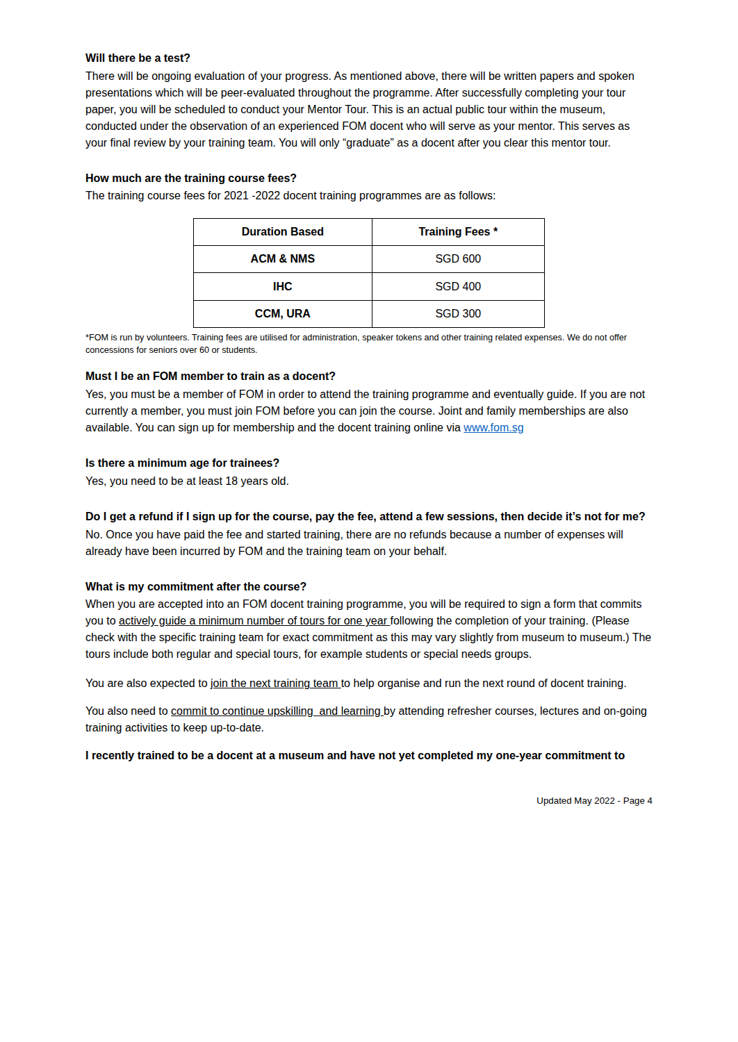Will there be a test?
There will be ongoing evaluation of your progress. As mentioned above, there will be written papers and spoken presentations which will be peer-evaluated throughout the programme. After successfully completing your tour paper, you will be scheduled to conduct your Mentor Tour. This is an actual public tour within the museum, conducted under the observation of an experienced FOM docent who will serve as your mentor. This serves as your final review by your training team. You will only “graduate” as a docent after you clear this mentor tour.
How much are the training course fees?
The training course fees for 2021 -2022 docent training programmes are as follows:
| Duration Based | Training Fees * |
| --- | --- |
| ACM & NMS | SGD 600 |
| IHC | SGD 400 |
| CCM, URA | SGD 300 |
*FOM is run by volunteers. Training fees are utilised for administration, speaker tokens and other training related expenses. We do not offer concessions for seniors over 60 or students.
Must I be an FOM member to train as a docent?
Yes, you must be a member of FOM in order to attend the training programme and eventually guide. If you are not currently a member, you must join FOM before you can join the course. Joint and family memberships are also available. You can sign up for membership and the docent training online via www.fom.sg
Is there a minimum age for trainees?
Yes, you need to be at least 18 years old.
Do I get a refund if I sign up for the course, pay the fee, attend a few sessions, then decide it’s not for me?
No. Once you have paid the fee and started training, there are no refunds because a number of expenses will already have been incurred by FOM and the training team on your behalf.
What is my commitment after the course?
When you are accepted into an FOM docent training programme, you will be required to sign a form that commits you to actively guide a minimum number of tours for one year following the completion of your training. (Please check with the specific training team for exact commitment as this may vary slightly from museum to museum.) The tours include both regular and special tours, for example students or special needs groups.
You are also expected to join the next training team to help organise and run the next round of docent training.
You also need to commit to continue upskilling and learning by attending refresher courses, lectures and on-going training activities to keep up-to-date.
I recently trained to be a docent at a museum and have not yet completed my one-year commitment to
Updated May 2022 - Page 4